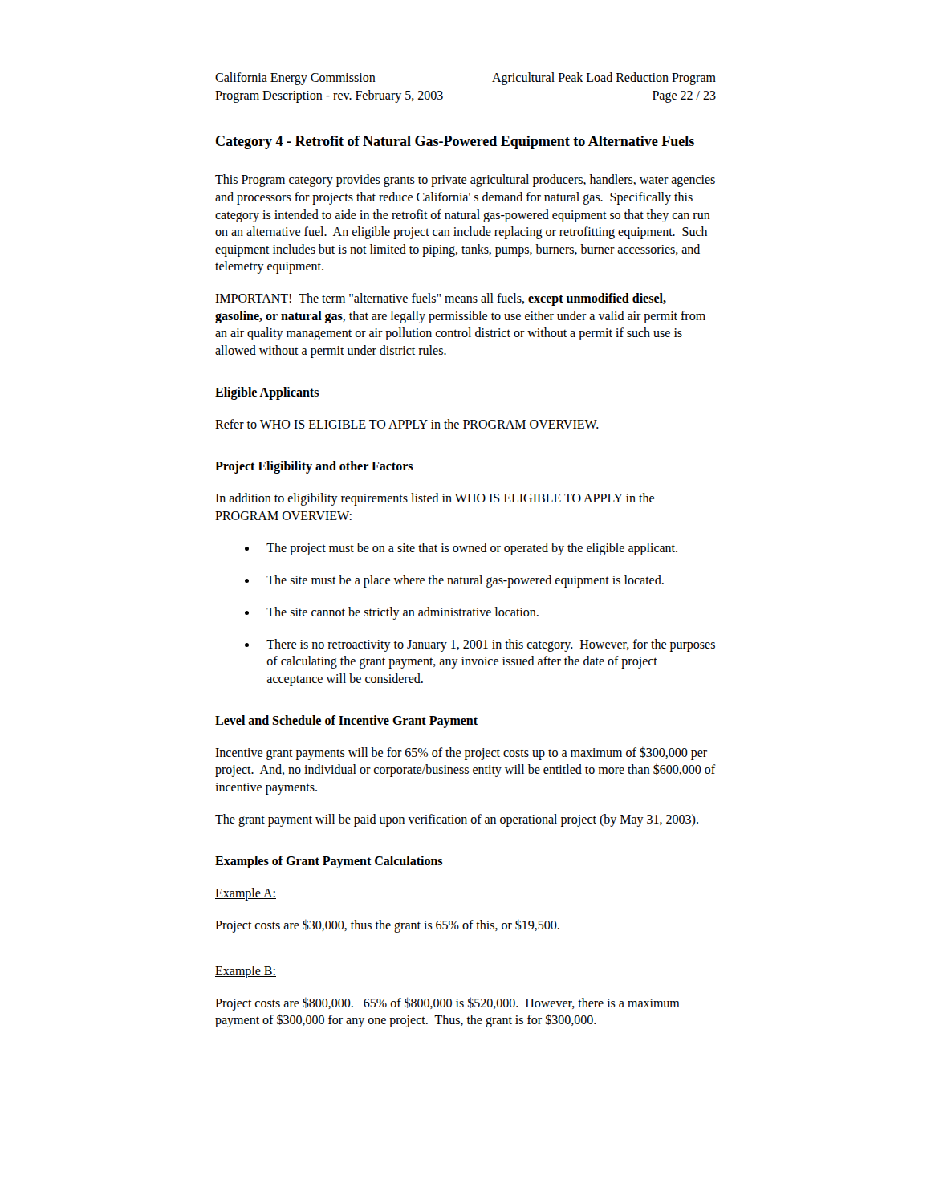California Energy Commission
Agricultural Peak Load Reduction Program
Program Description - rev. February 5, 2003
Page 22 / 23
Category 4 - Retrofit of Natural Gas-Powered Equipment to Alternative Fuels
This Program category provides grants to private agricultural producers, handlers, water agencies and processors for projects that reduce California' s demand for natural gas. Specifically this category is intended to aide in the retrofit of natural gas-powered equipment so that they can run on an alternative fuel. An eligible project can include replacing or retrofitting equipment. Such equipment includes but is not limited to piping, tanks, pumps, burners, burner accessories, and telemetry equipment.
IMPORTANT! The term "alternative fuels" means all fuels, except unmodified diesel, gasoline, or natural gas, that are legally permissible to use either under a valid air permit from an air quality management or air pollution control district or without a permit if such use is allowed without a permit under district rules.
Eligible Applicants
Refer to WHO IS ELIGIBLE TO APPLY in the PROGRAM OVERVIEW.
Project Eligibility and other Factors
In addition to eligibility requirements listed in WHO IS ELIGIBLE TO APPLY in the PROGRAM OVERVIEW:
The project must be on a site that is owned or operated by the eligible applicant.
The site must be a place where the natural gas-powered equipment is located.
The site cannot be strictly an administrative location.
There is no retroactivity to January 1, 2001 in this category. However, for the purposes of calculating the grant payment, any invoice issued after the date of project acceptance will be considered.
Level and Schedule of Incentive Grant Payment
Incentive grant payments will be for 65% of the project costs up to a maximum of $300,000 per project. And, no individual or corporate/business entity will be entitled to more than $600,000 of incentive payments.
The grant payment will be paid upon verification of an operational project (by May 31, 2003).
Examples of Grant Payment Calculations
Example A:
Project costs are $30,000, thus the grant is 65% of this, or $19,500.
Example B:
Project costs are $800,000. 65% of $800,000 is $520,000. However, there is a maximum payment of $300,000 for any one project. Thus, the grant is for $300,000.